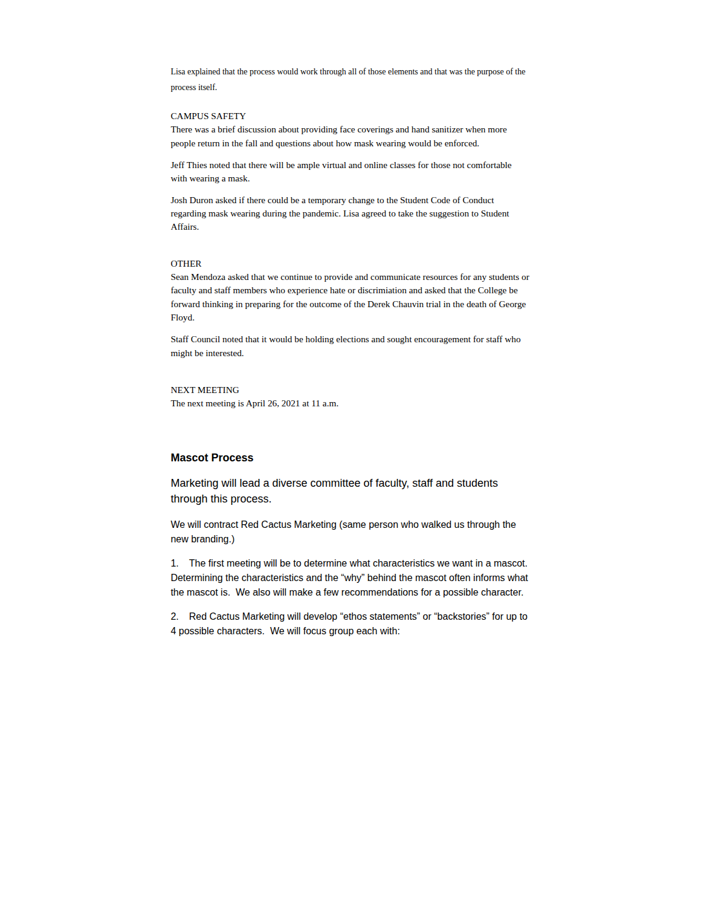Lisa explained that the process would work through all of those elements and that was the purpose of the process itself.
CAMPUS SAFETY
There was a brief discussion about providing face coverings and hand sanitizer when more people return in the fall and questions about how mask wearing would be enforced.
Jeff Thies noted that there will be ample virtual and online classes for those not comfortable with wearing a mask.
Josh Duron asked if there could be a temporary change to the Student Code of Conduct regarding mask wearing during the pandemic. Lisa agreed to take the suggestion to Student Affairs.
OTHER
Sean Mendoza asked that we continue to provide and communicate resources for any students or faculty and staff members who experience hate or discrimiation and asked that the College be forward thinking in preparing for the outcome of the Derek Chauvin trial in the death of George Floyd.
Staff Council noted that it would be holding elections and sought encouragement for staff who might be interested.
NEXT MEETING
The next meeting is April 26, 2021 at 11 a.m.
Mascot Process
Marketing will lead a diverse committee of faculty, staff and students through this process.
We will contract Red Cactus Marketing (same person who walked us through the new branding.)
1. The first meeting will be to determine what characteristics we want in a mascot. Determining the characteristics and the “why” behind the mascot often informs what the mascot is. We also will make a few recommendations for a possible character.
2. Red Cactus Marketing will develop “ethos statements” or “backstories” for up to 4 possible characters. We will focus group each with: